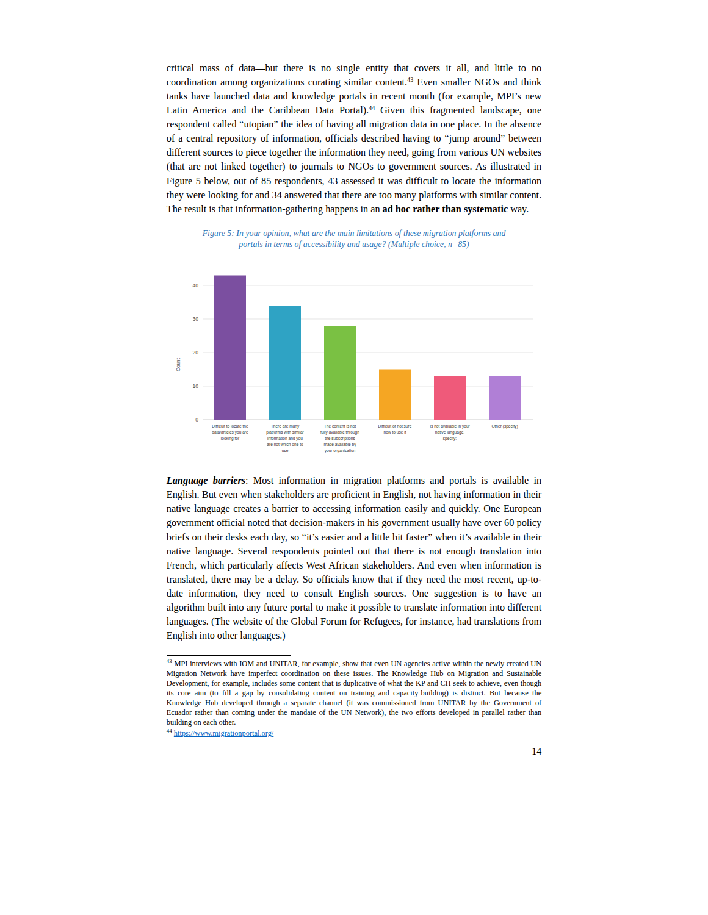critical mass of data—but there is no single entity that covers it all, and little to no coordination among organizations curating similar content.43 Even smaller NGOs and think tanks have launched data and knowledge portals in recent month (for example, MPI’s new Latin America and the Caribbean Data Portal).44 Given this fragmented landscape, one respondent called “utopian” the idea of having all migration data in one place. In the absence of a central repository of information, officials described having to “jump around” between different sources to piece together the information they need, going from various UN websites (that are not linked together) to journals to NGOs to government sources. As illustrated in Figure 5 below, out of 85 respondents, 43 assessed it was difficult to locate the information they were looking for and 34 answered that there are too many platforms with similar content. The result is that information-gathering happens in an ad hoc rather than systematic way.
Figure 5: In your opinion, what are the main limitations of these migration platforms and portals in terms of accessibility and usage? (Multiple choice, n=85)
Count 40 30 20 10 0 Difficult to locate the data/articles you are looking for There are many platforms with similar information and you are not which one to use The content is not fully available through the subscriptions made available by your organisation Difficult or not sure how to use it Is not available in your native language, specify: Other (specify)
Language barriers: Most information in migration platforms and portals is available in English. But even when stakeholders are proficient in English, not having information in their native language creates a barrier to accessing information easily and quickly. One European government official noted that decision-makers in his government usually have over 60 policy briefs on their desks each day, so “it’s easier and a little bit faster” when it’s available in their native language. Several respondents pointed out that there is not enough translation into French, which particularly affects West African stakeholders. And even when information is translated, there may be a delay. So officials know that if they need the most recent, up-to-date information, they need to consult English sources. One suggestion is to have an algorithm built into any future portal to make it possible to translate information into different languages. (The website of the Global Forum for Refugees, for instance, had translations from English into other languages.)
43 MPI interviews with IOM and UNITAR, for example, show that even UN agencies active within the newly created UN Migration Network have imperfect coordination on these issues. The Knowledge Hub on Migration and Sustainable Development, for example, includes some content that is duplicative of what the KP and CH seek to achieve, even though its core aim (to fill a gap by consolidating content on training and capacity-building) is distinct. But because the Knowledge Hub developed through a separate channel (it was commissioned from UNITAR by the Government of Ecuador rather than coming under the mandate of the UN Network), the two efforts developed in parallel rather than building on each other.
44 https://www.migrationportal.org/
14